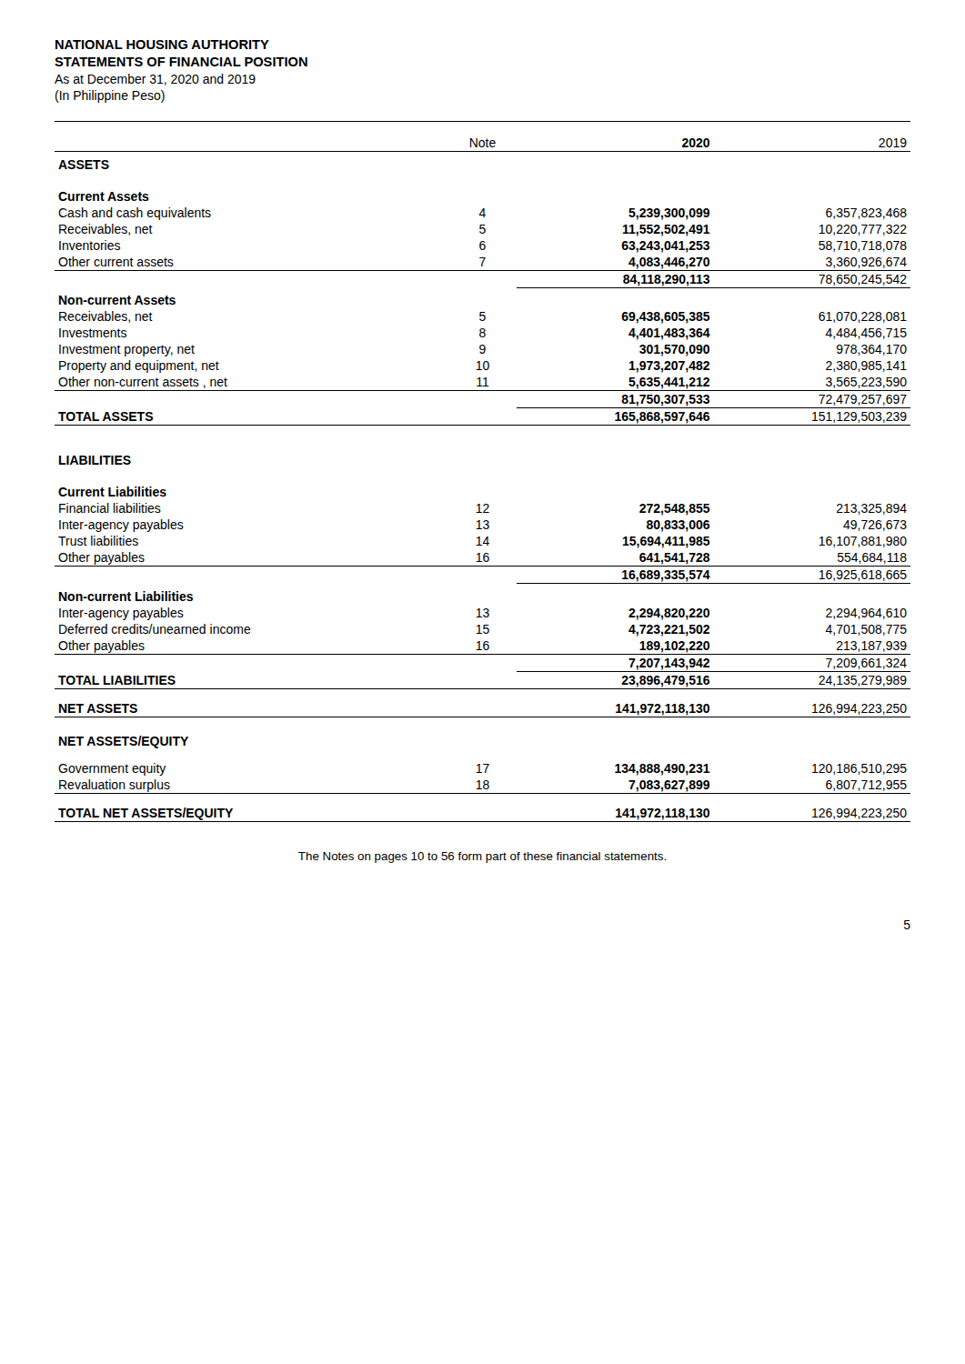NATIONAL HOUSING AUTHORITY
STATEMENTS OF FINANCIAL POSITION
As at December 31, 2020 and 2019
(In Philippine Peso)
| | Note | 2020 | 2019 |
| --- | --- | --- | --- |
| ASSETS | | | |
| Current Assets | | | |
| Cash and cash equivalents | 4 | 5,239,300,099 | 6,357,823,468 |
| Receivables, net | 5 | 11,552,502,491 | 10,220,777,322 |
| Inventories | 6 | 63,243,041,253 | 58,710,718,078 |
| Other current assets | 7 | 4,083,446,270 | 3,360,926,674 |
| | | 84,118,290,113 | 78,650,245,542 |
| Non-current Assets | | | |
| Receivables, net | 5 | 69,438,605,385 | 61,070,228,081 |
| Investments | 8 | 4,401,483,364 | 4,484,456,715 |
| Investment property, net | 9 | 301,570,090 | 978,364,170 |
| Property and equipment, net | 10 | 1,973,207,482 | 2,380,985,141 |
| Other non-current assets , net | 11 | 5,635,441,212 | 3,565,223,590 |
| | | 81,750,307,533 | 72,479,257,697 |
| TOTAL ASSETS | | 165,868,597,646 | 151,129,503,239 |
| LIABILITIES | | | |
| Current Liabilities | | | |
| Financial liabilities | 12 | 272,548,855 | 213,325,894 |
| Inter-agency payables | 13 | 80,833,006 | 49,726,673 |
| Trust liabilities | 14 | 15,694,411,985 | 16,107,881,980 |
| Other payables | 16 | 641,541,728 | 554,684,118 |
| | | 16,689,335,574 | 16,925,618,665 |
| Non-current Liabilities | | | |
| Inter-agency payables | 13 | 2,294,820,220 | 2,294,964,610 |
| Deferred credits/unearned income | 15 | 4,723,221,502 | 4,701,508,775 |
| Other payables | 16 | 189,102,220 | 213,187,939 |
| | | 7,207,143,942 | 7,209,661,324 |
| TOTAL LIABILITIES | | 23,896,479,516 | 24,135,279,989 |
| NET ASSETS | | 141,972,118,130 | 126,994,223,250 |
| NET ASSETS/EQUITY | | | |
| Government equity | 17 | 134,888,490,231 | 120,186,510,295 |
| Revaluation surplus | 18 | 7,083,627,899 | 6,807,712,955 |
| TOTAL NET ASSETS/EQUITY | | 141,972,118,130 | 126,994,223,250 |
The Notes on pages 10 to 56 form part of these financial statements.
5